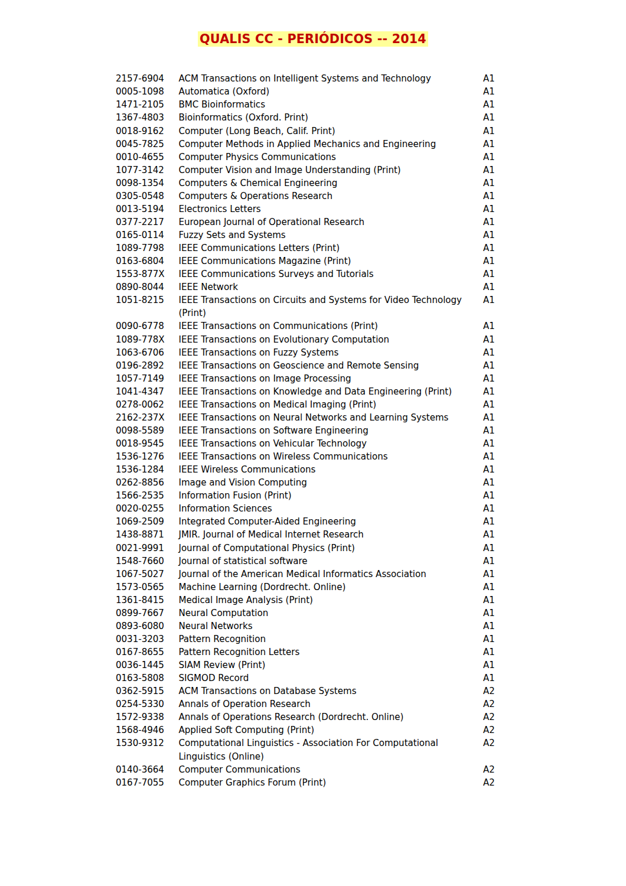QUALIS CC - PERIÓDICOS -- 2014
| 2157-6904 | ACM Transactions on Intelligent Systems and Technology | A1 |
| 0005-1098 | Automatica (Oxford) | A1 |
| 1471-2105 | BMC Bioinformatics | A1 |
| 1367-4803 | Bioinformatics (Oxford. Print) | A1 |
| 0018-9162 | Computer (Long Beach, Calif. Print) | A1 |
| 0045-7825 | Computer Methods in Applied Mechanics and Engineering | A1 |
| 0010-4655 | Computer Physics Communications | A1 |
| 1077-3142 | Computer Vision and Image Understanding (Print) | A1 |
| 0098-1354 | Computers & Chemical Engineering | A1 |
| 0305-0548 | Computers & Operations Research | A1 |
| 0013-5194 | Electronics Letters | A1 |
| 0377-2217 | European Journal of Operational Research | A1 |
| 0165-0114 | Fuzzy Sets and Systems | A1 |
| 1089-7798 | IEEE Communications Letters (Print) | A1 |
| 0163-6804 | IEEE Communications Magazine (Print) | A1 |
| 1553-877X | IEEE Communications Surveys and Tutorials | A1 |
| 0890-8044 | IEEE Network | A1 |
| 1051-8215 | IEEE Transactions on Circuits and Systems for Video Technology (Print) | A1 |
| 0090-6778 | IEEE Transactions on Communications (Print) | A1 |
| 1089-778X | IEEE Transactions on Evolutionary Computation | A1 |
| 1063-6706 | IEEE Transactions on Fuzzy Systems | A1 |
| 0196-2892 | IEEE Transactions on Geoscience and Remote Sensing | A1 |
| 1057-7149 | IEEE Transactions on Image Processing | A1 |
| 1041-4347 | IEEE Transactions on Knowledge and Data Engineering (Print) | A1 |
| 0278-0062 | IEEE Transactions on Medical Imaging (Print) | A1 |
| 2162-237X | IEEE Transactions on Neural Networks and Learning Systems | A1 |
| 0098-5589 | IEEE Transactions on Software Engineering | A1 |
| 0018-9545 | IEEE Transactions on Vehicular Technology | A1 |
| 1536-1276 | IEEE Transactions on Wireless Communications | A1 |
| 1536-1284 | IEEE Wireless Communications | A1 |
| 0262-8856 | Image and Vision Computing | A1 |
| 1566-2535 | Information Fusion (Print) | A1 |
| 0020-0255 | Information Sciences | A1 |
| 1069-2509 | Integrated Computer-Aided Engineering | A1 |
| 1438-8871 | JMIR. Journal of Medical Internet Research | A1 |
| 0021-9991 | Journal of Computational Physics (Print) | A1 |
| 1548-7660 | Journal of statistical software | A1 |
| 1067-5027 | Journal of the American Medical Informatics Association | A1 |
| 1573-0565 | Machine Learning (Dordrecht. Online) | A1 |
| 1361-8415 | Medical Image Analysis (Print) | A1 |
| 0899-7667 | Neural Computation | A1 |
| 0893-6080 | Neural Networks | A1 |
| 0031-3203 | Pattern Recognition | A1 |
| 0167-8655 | Pattern Recognition Letters | A1 |
| 0036-1445 | SIAM Review (Print) | A1 |
| 0163-5808 | SIGMOD Record | A1 |
| 0362-5915 | ACM Transactions on Database Systems | A2 |
| 0254-5330 | Annals of Operation Research | A2 |
| 1572-9338 | Annals of Operations Research (Dordrecht. Online) | A2 |
| 1568-4946 | Applied Soft Computing (Print) | A2 |
| 1530-9312 | Computational Linguistics - Association For Computational Linguistics (Online) | A2 |
| 0140-3664 | Computer Communications | A2 |
| 0167-7055 | Computer Graphics Forum (Print) | A2 |